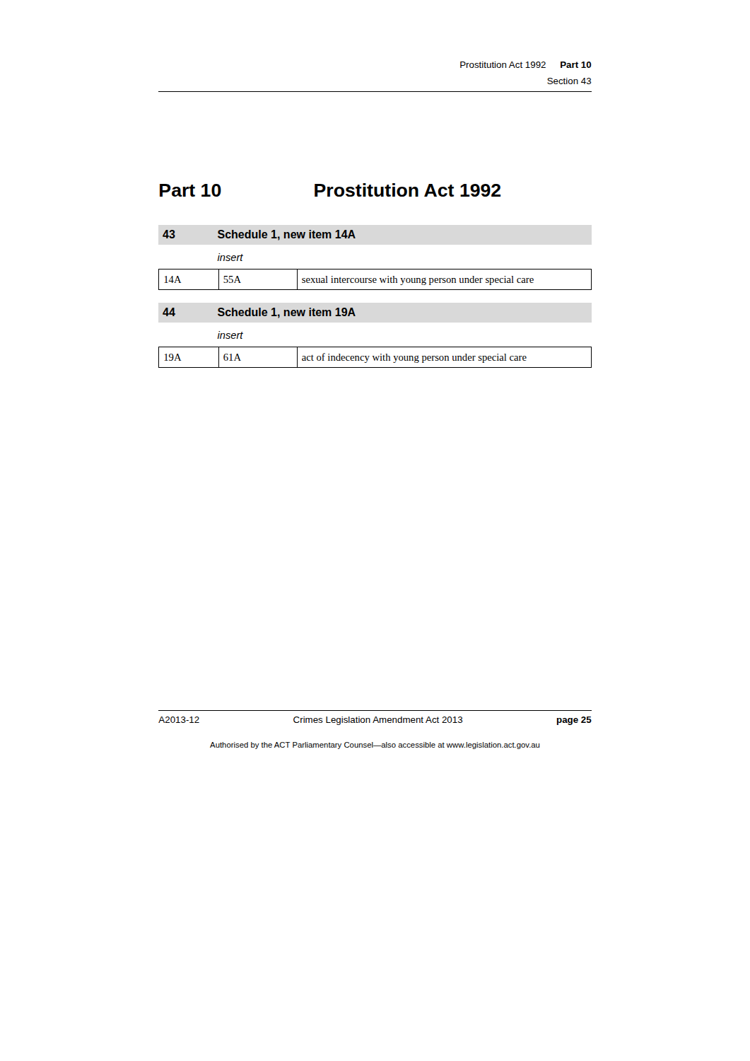Prostitution Act 1992 Part 10
Section 43
Part 10 Prostitution Act 1992
43 Schedule 1, new item 14A
insert
| 14A | 55A | sexual intercourse with young person under special care |
44 Schedule 1, new item 19A
insert
| 19A | 61A | act of indecency with young person under special care |
A2013-12 Crimes Legislation Amendment Act 2013 page 25
Authorised by the ACT Parliamentary Counsel—also accessible at www.legislation.act.gov.au